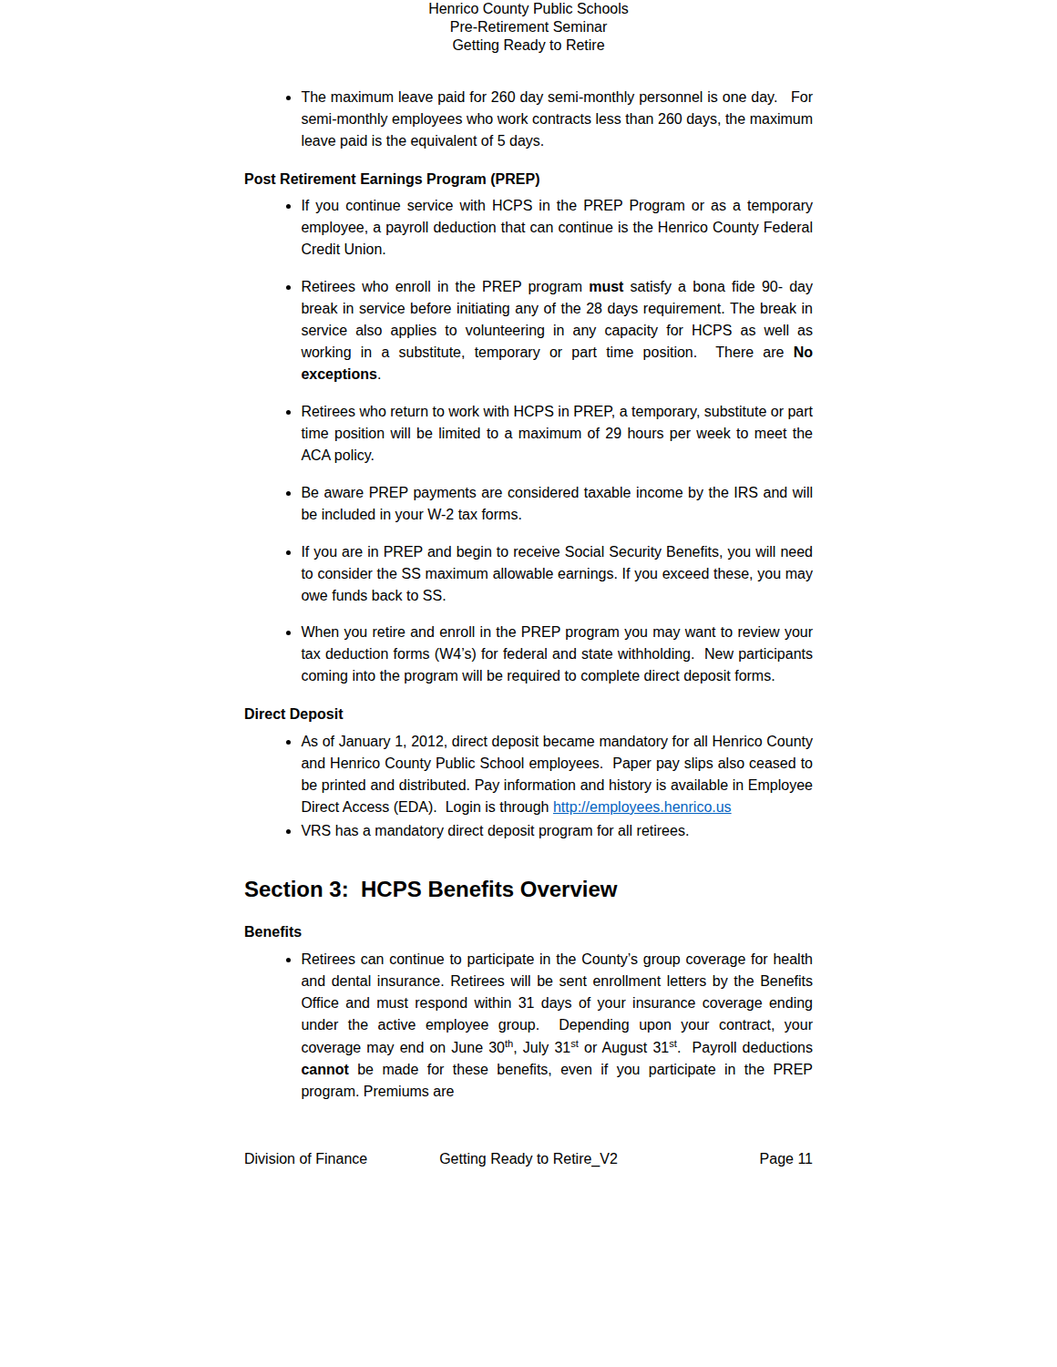Henrico County Public Schools
Pre-Retirement Seminar
Getting Ready to Retire
The maximum leave paid for 260 day semi-monthly personnel is one day. For semi-monthly employees who work contracts less than 260 days, the maximum leave paid is the equivalent of 5 days.
Post Retirement Earnings Program (PREP)
If you continue service with HCPS in the PREP Program or as a temporary employee, a payroll deduction that can continue is the Henrico County Federal Credit Union.
Retirees who enroll in the PREP program must satisfy a bona fide 90- day break in service before initiating any of the 28 days requirement. The break in service also applies to volunteering in any capacity for HCPS as well as working in a substitute, temporary or part time position. There are No exceptions.
Retirees who return to work with HCPS in PREP, a temporary, substitute or part time position will be limited to a maximum of 29 hours per week to meet the ACA policy.
Be aware PREP payments are considered taxable income by the IRS and will be included in your W-2 tax forms.
If you are in PREP and begin to receive Social Security Benefits, you will need to consider the SS maximum allowable earnings. If you exceed these, you may owe funds back to SS.
When you retire and enroll in the PREP program you may want to review your tax deduction forms (W4’s) for federal and state withholding. New participants coming into the program will be required to complete direct deposit forms.
Direct Deposit
As of January 1, 2012, direct deposit became mandatory for all Henrico County and Henrico County Public School employees. Paper pay slips also ceased to be printed and distributed. Pay information and history is available in Employee Direct Access (EDA). Login is through http://employees.henrico.us
VRS has a mandatory direct deposit program for all retirees.
Section 3: HCPS Benefits Overview
Benefits
Retirees can continue to participate in the County’s group coverage for health and dental insurance. Retirees will be sent enrollment letters by the Benefits Office and must respond within 31 days of your insurance coverage ending under the active employee group. Depending upon your contract, your coverage may end on June 30th, July 31st or August 31st. Payroll deductions cannot be made for these benefits, even if you participate in the PREP program. Premiums are
Division of Finance Getting Ready to Retire_V2 Page 11